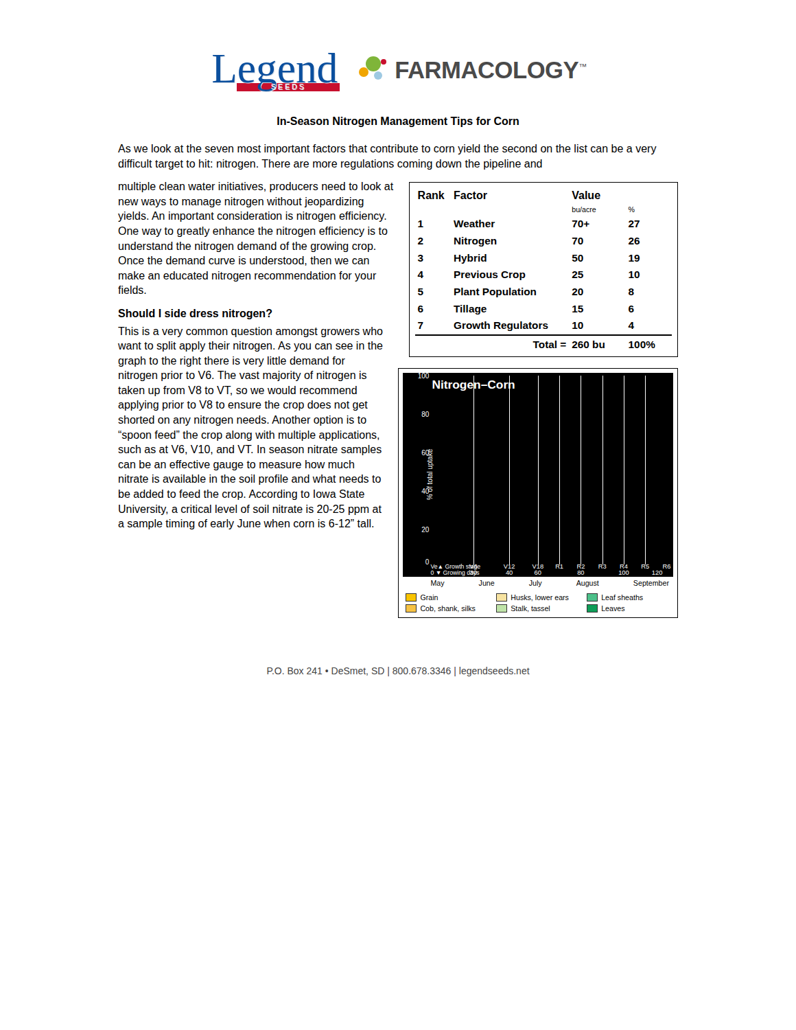Legend SEEDS
FARMACOLOGY™
In-Season Nitrogen Management Tips for Corn
As we look at the seven most important factors that contribute to corn yield the second on the list can be a very difficult target to hit: nitrogen. There are more regulations coming down the pipeline and
| Rank | Factor | Value |
| --- | --- | --- |
| | | bu/acre | % |
| 1 | Weather | 70+ | 27 |
| 2 | Nitrogen | 70 | 26 |
| 3 | Hybrid | 50 | 19 |
| 4 | Previous Crop | 25 | 10 |
| 5 | Plant Population | 20 | 8 |
| 6 | Tillage | 15 | 6 |
| 7 | Growth Regulators | 10 | 4 |
| Total = | 260 bu | 100% |
multiple clean water initiatives, producers need to look at new ways to manage nitrogen without jeopardizing yields. An important consideration is nitrogen efficiency. One way to greatly enhance the nitrogen efficiency is to understand the nitrogen demand of the growing crop. Once the demand curve is understood, then we can make an educated nitrogen recommendation for your fields.
Should I side dress nitrogen?
Nitrogen–Corn
% of total uptake
100 80 60 40 20 0
Ve▲ Growth stage 0 ▼ Growing days V6 V12 V18 R1 R2 R3 R4 R5 R6 30 40 60 80 100 120
May June July August September
Grain
Husks, lower ears
Leaf sheaths
Cob, shank, silks
Stalk, tassel
Leaves
This is a very common question amongst growers who want to split apply their nitrogen. As you can see in the graph to the right there is very little demand for nitrogen prior to V6. The vast majority of nitrogen is taken up from V8 to VT, so we would recommend applying prior to V8 to ensure the crop does not get shorted on any nitrogen needs. Another option is to “spoon feed” the crop along with multiple applications, such as at V6, V10, and VT. In season nitrate samples can be an effective gauge to measure how much nitrate is available in the soil profile and what needs to be added to feed the crop. According to Iowa State University, a critical level of soil nitrate is 20-25 ppm at a sample timing of early June when corn is 6-12” tall.
P.O. Box 241 • DeSmet, SD | 800.678.3346 | legendseeds.net